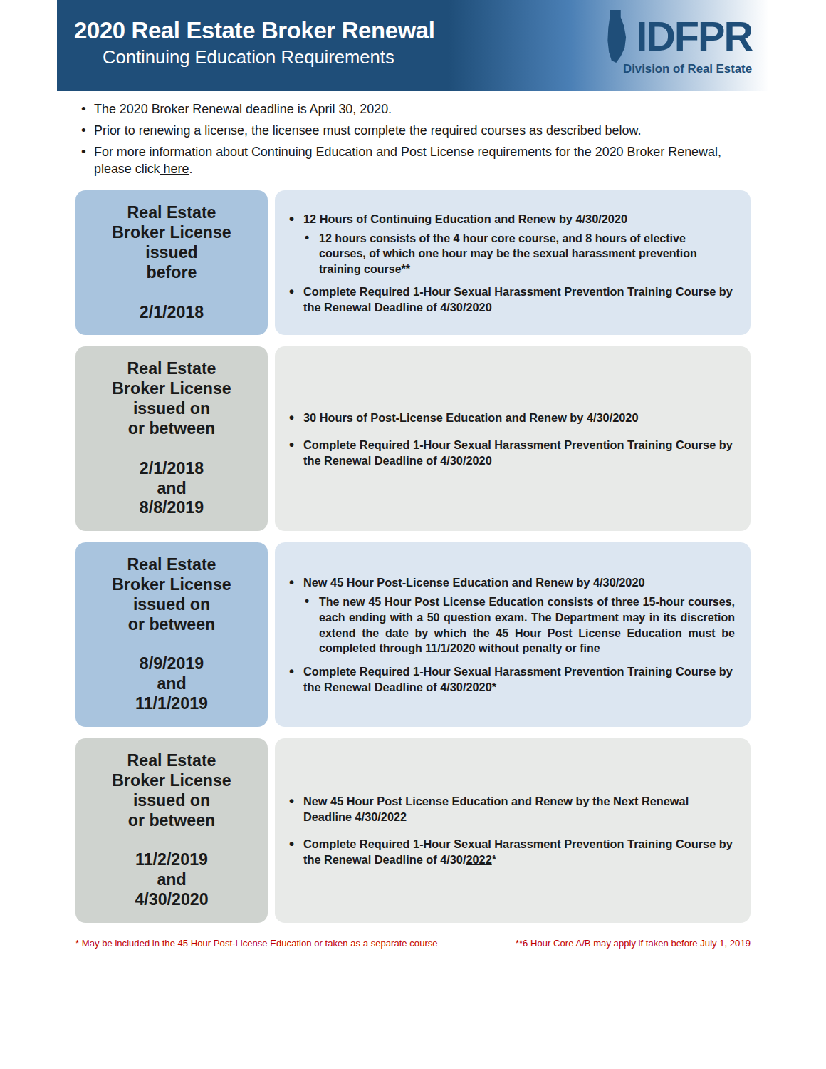2020 Real Estate Broker Renewal
Continuing Education Requirements
IDFPR
Division of Real Estate
The 2020 Broker Renewal deadline is April 30, 2020.
Prior to renewing a license, the licensee must complete the required courses as described below.
For more information about Continuing Education and Post License requirements for the 2020 Broker Renewal, please click here.
Real Estate
Broker License
issued
before
2/1/2018
12 Hours of Continuing Education and Renew by 4/30/2020
12 hours consists of the 4 hour core course, and 8 hours of elective courses, of which one hour may be the sexual harassment prevention training course**
Complete Required 1-Hour Sexual Harassment Prevention Training Course by the Renewal Deadline of 4/30/2020
Real Estate
Broker License
issued on
or between
2/1/2018
and
8/8/2019
30 Hours of Post-License Education and Renew by 4/30/2020
Complete Required 1-Hour Sexual Harassment Prevention Training Course by the Renewal Deadline of 4/30/2020
Real Estate
Broker License
issued on
or between
8/9/2019
and
11/1/2019
New 45 Hour Post-License Education and Renew by 4/30/2020
The new 45 Hour Post License Education consists of three 15-hour courses, each ending with a 50 question exam. The Department may in its discretion extend the date by which the 45 Hour Post License Education must be completed through 11/1/2020 without penalty or fine
Complete Required 1-Hour Sexual Harassment Prevention Training Course by the Renewal Deadline of 4/30/2020*
Real Estate
Broker License
issued on
or between
11/2/2019
and
4/30/2020
New 45 Hour Post License Education and Renew by the Next Renewal Deadline 4/30/2022
Complete Required 1-Hour Sexual Harassment Prevention Training Course by the Renewal Deadline of 4/30/2022*
* May be included in the 45 Hour Post-License Education or taken as a separate course **6 Hour Core A/B may apply if taken before July 1, 2019